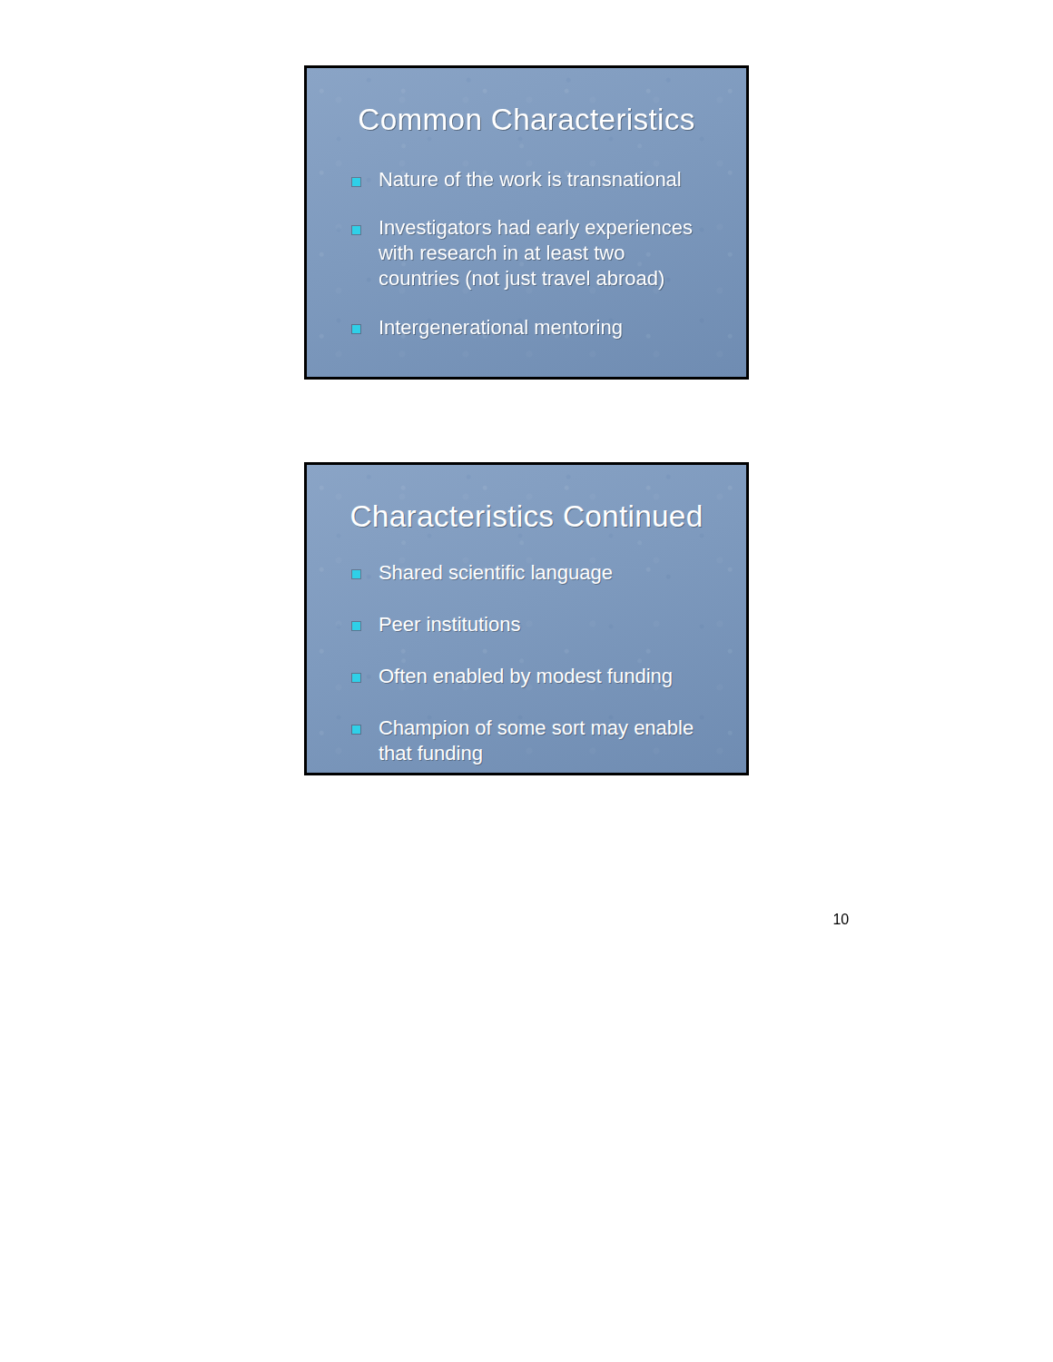Common Characteristics
Nature of the work is transnational
Investigators had early experiences with research in at least two countries (not just travel abroad)
Intergenerational mentoring
Characteristics Continued
Shared scientific language
Peer institutions
Often enabled by modest funding
Champion of some sort may enable that funding
10